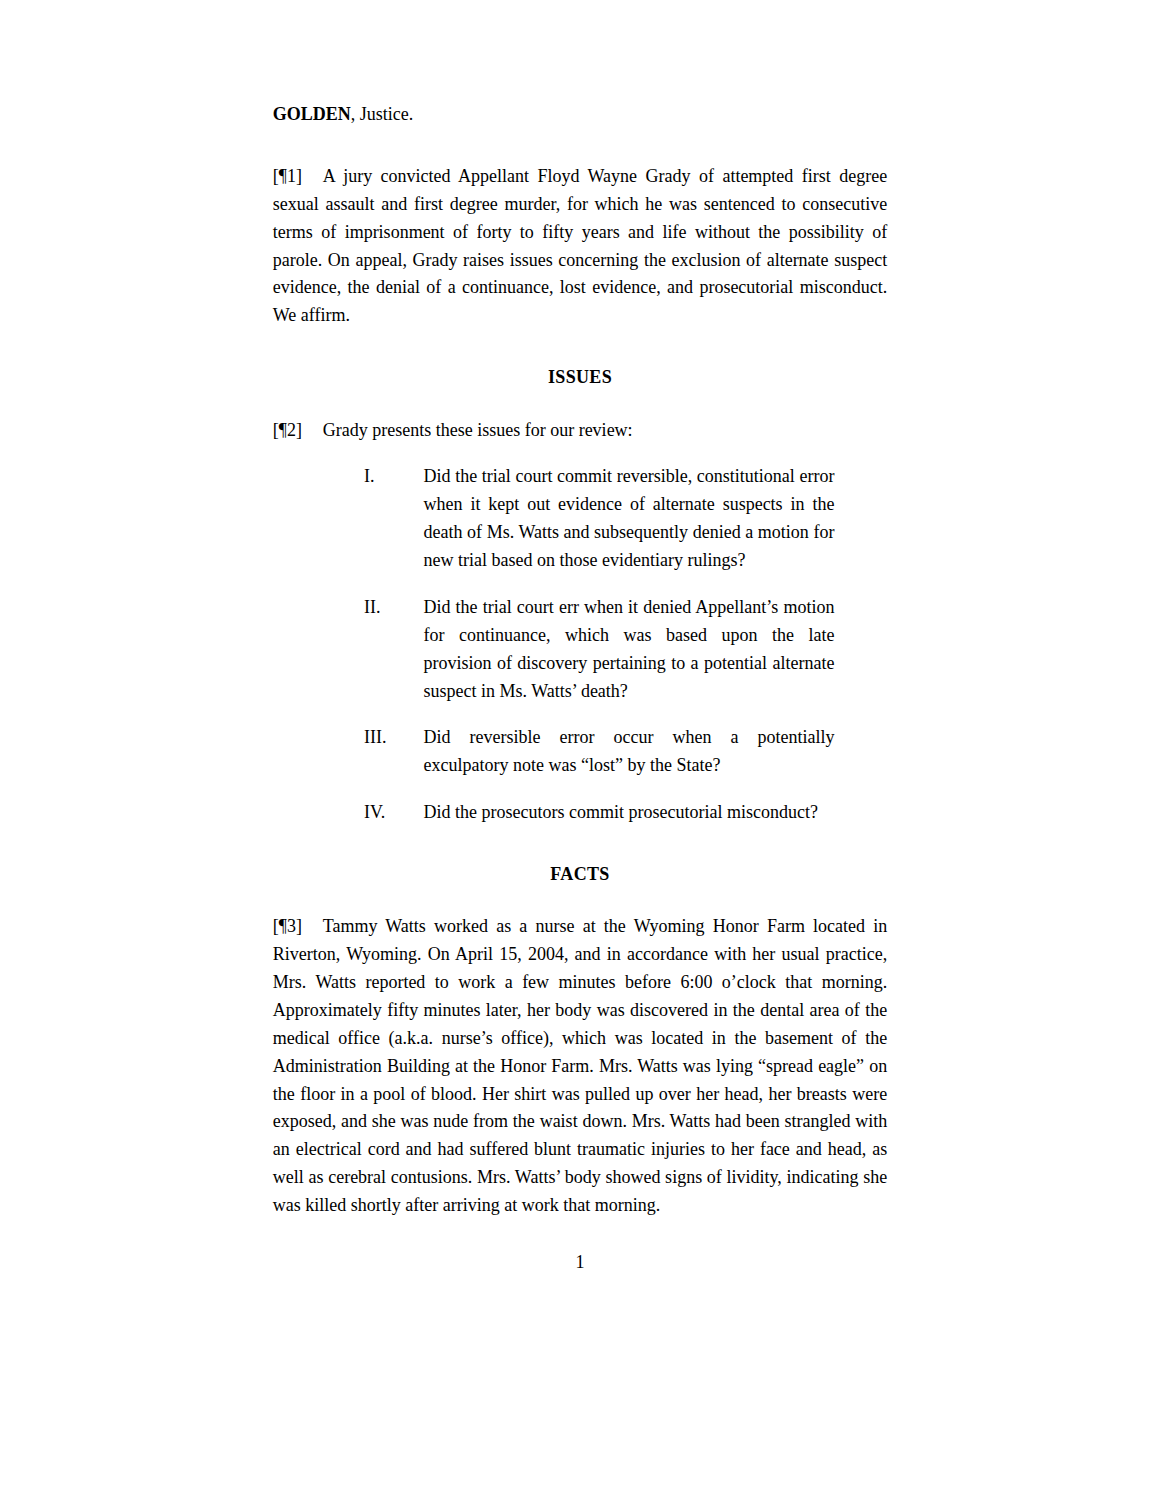GOLDEN, Justice.
[¶1] A jury convicted Appellant Floyd Wayne Grady of attempted first degree sexual assault and first degree murder, for which he was sentenced to consecutive terms of imprisonment of forty to fifty years and life without the possibility of parole. On appeal, Grady raises issues concerning the exclusion of alternate suspect evidence, the denial of a continuance, lost evidence, and prosecutorial misconduct. We affirm.
ISSUES
[¶2] Grady presents these issues for our review:
I. Did the trial court commit reversible, constitutional error when it kept out evidence of alternate suspects in the death of Ms. Watts and subsequently denied a motion for new trial based on those evidentiary rulings?
II. Did the trial court err when it denied Appellant’s motion for continuance, which was based upon the late provision of discovery pertaining to a potential alternate suspect in Ms. Watts’ death?
III. Did reversible error occur when a potentially exculpatory note was “lost” by the State?
IV. Did the prosecutors commit prosecutorial misconduct?
FACTS
[¶3] Tammy Watts worked as a nurse at the Wyoming Honor Farm located in Riverton, Wyoming. On April 15, 2004, and in accordance with her usual practice, Mrs. Watts reported to work a few minutes before 6:00 o’clock that morning. Approximately fifty minutes later, her body was discovered in the dental area of the medical office (a.k.a. nurse’s office), which was located in the basement of the Administration Building at the Honor Farm. Mrs. Watts was lying “spread eagle” on the floor in a pool of blood. Her shirt was pulled up over her head, her breasts were exposed, and she was nude from the waist down. Mrs. Watts had been strangled with an electrical cord and had suffered blunt traumatic injuries to her face and head, as well as cerebral contusions. Mrs. Watts’ body showed signs of lividity, indicating she was killed shortly after arriving at work that morning.
1